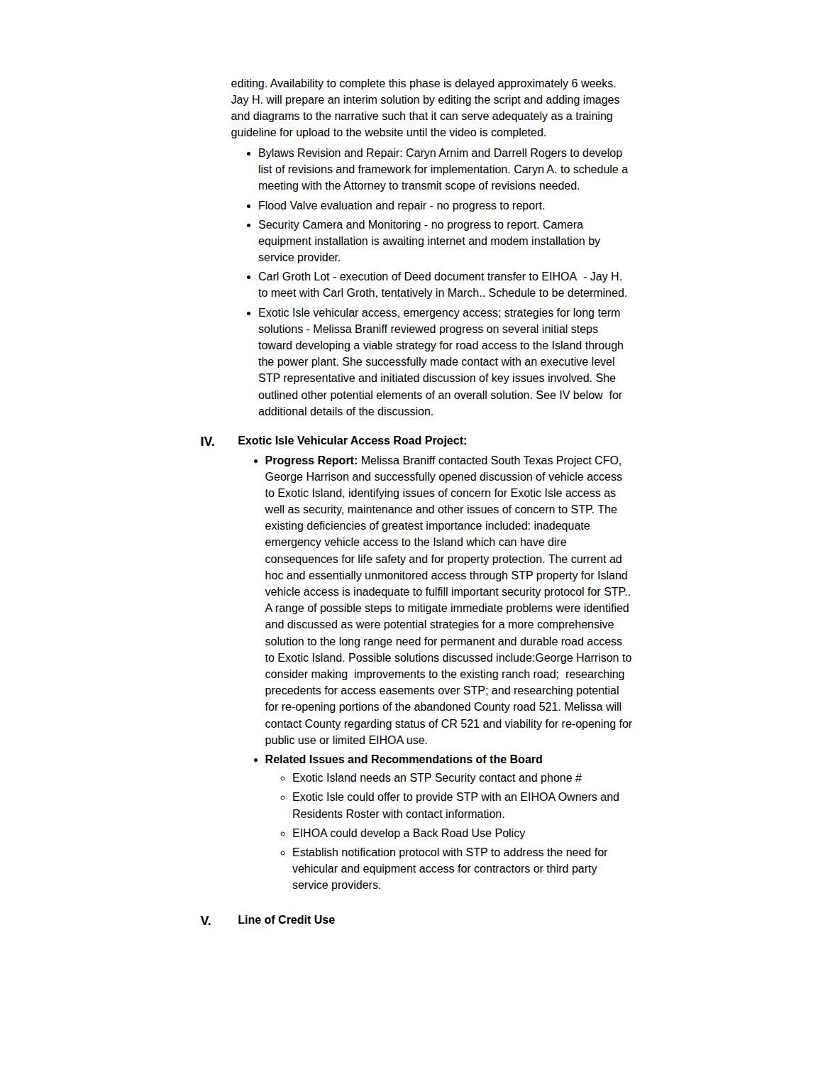editing. Availability to complete this phase is delayed approximately 6 weeks. Jay H. will prepare an interim solution by editing the script and adding images and diagrams to the narrative such that it can serve adequately as a training guideline for upload to the website until the video is completed.
Bylaws Revision and Repair: Caryn Arnim and Darrell Rogers to develop list of revisions and framework for implementation. Caryn A. to schedule a meeting with the Attorney to transmit scope of revisions needed.
Flood Valve evaluation and repair - no progress to report.
Security Camera and Monitoring - no progress to report. Camera equipment installation is awaiting internet and modem installation by service provider.
Carl Groth Lot - execution of Deed document transfer to EIHOA - Jay H. to meet with Carl Groth, tentatively in March.. Schedule to be determined.
Exotic Isle vehicular access, emergency access; strategies for long term solutions - Melissa Braniff reviewed progress on several initial steps toward developing a viable strategy for road access to the Island through the power plant. She successfully made contact with an executive level STP representative and initiated discussion of key issues involved. She outlined other potential elements of an overall solution. See IV below for additional details of the discussion.
IV.
Exotic Isle Vehicular Access Road Project:
Progress Report: Melissa Braniff contacted South Texas Project CFO, George Harrison and successfully opened discussion of vehicle access to Exotic Island, identifying issues of concern for Exotic Isle access as well as security, maintenance and other issues of concern to STP. The existing deficiencies of greatest importance included: inadequate emergency vehicle access to the Island which can have dire consequences for life safety and for property protection. The current ad hoc and essentially unmonitored access through STP property for Island vehicle access is inadequate to fulfill important security protocol for STP.. A range of possible steps to mitigate immediate problems were identified and discussed as were potential strategies for a more comprehensive solution to the long range need for permanent and durable road access to Exotic Island. Possible solutions discussed include:George Harrison to consider making improvements to the existing ranch road; researching precedents for access easements over STP; and researching potential for re-opening portions of the abandoned County road 521. Melissa will contact County regarding status of CR 521 and viability for re-opening for public use or limited EIHOA use.
Related Issues and Recommendations of the Board
Exotic Island needs an STP Security contact and phone #
Exotic Isle could offer to provide STP with an EIHOA Owners and Residents Roster with contact information.
EIHOA could develop a Back Road Use Policy
Establish notification protocol with STP to address the need for vehicular and equipment access for contractors or third party service providers.
V.
Line of Credit Use